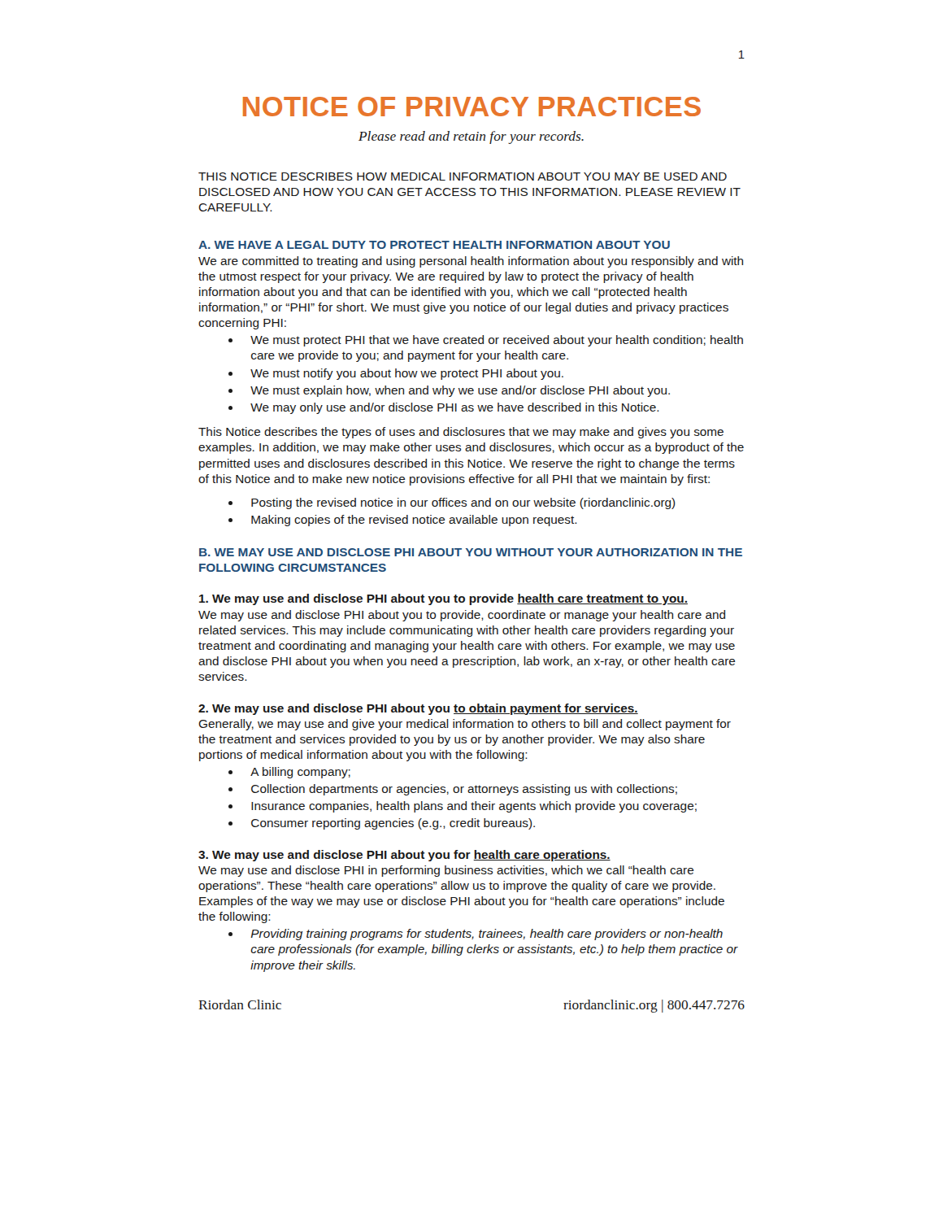1
NOTICE OF PRIVACY PRACTICES
Please read and retain for your records.
This notice describes how medical information about you may be used and disclosed and how you can get access to this information. Please review it carefully.
A. We have a legal duty to protect health information about you
We are committed to treating and using personal health information about you responsibly and with the utmost respect for your privacy. We are required by law to protect the privacy of health information about you and that can be identified with you, which we call “protected health information,” or “PHI” for short. We must give you notice of our legal duties and privacy practices concerning PHI:
We must protect PHI that we have created or received about your health condition; health care we provide to you; and payment for your health care.
We must notify you about how we protect PHI about you.
We must explain how, when and why we use and/or disclose PHI about you.
We may only use and/or disclose PHI as we have described in this Notice.
This Notice describes the types of uses and disclosures that we may make and gives you some examples. In addition, we may make other uses and disclosures, which occur as a byproduct of the permitted uses and disclosures described in this Notice. We reserve the right to change the terms of this Notice and to make new notice provisions effective for all PHI that we maintain by first:
Posting the revised notice in our offices and on our website (riordanclinic.org)
Making copies of the revised notice available upon request.
B. We may use and disclose PHI about you without your authorization in the following circumstances
1. We may use and disclose PHI about you to provide health care treatment to you.
We may use and disclose PHI about you to provide, coordinate or manage your health care and related services. This may include communicating with other health care providers regarding your treatment and coordinating and managing your health care with others. For example, we may use and disclose PHI about you when you need a prescription, lab work, an x-ray, or other health care services.
2. We may use and disclose PHI about you to obtain payment for services.
Generally, we may use and give your medical information to others to bill and collect payment for the treatment and services provided to you by us or by another provider. We may also share portions of medical information about you with the following:
A billing company;
Collection departments or agencies, or attorneys assisting us with collections;
Insurance companies, health plans and their agents which provide you coverage;
Consumer reporting agencies (e.g., credit bureaus).
3. We may use and disclose PHI about you for health care operations.
We may use and disclose PHI in performing business activities, which we call “health care operations”. These “health care operations” allow us to improve the quality of care we provide. Examples of the way we may use or disclose PHI about you for “health care operations” include the following:
Providing training programs for students, trainees, health care providers or non-health care professionals (for example, billing clerks or assistants, etc.) to help them practice or improve their skills.
Riordan Clinic
riordanclinic.org | 800.447.7276